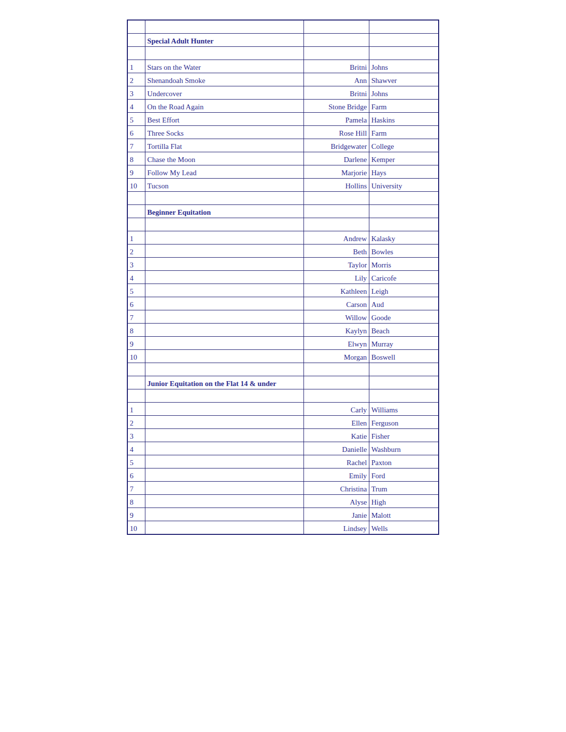| | Special Adult Hunter | | |
| 1 | Stars on the Water | Britni | Johns |
| 2 | Shenandoah Smoke | Ann | Shawver |
| 3 | Undercover | Britni | Johns |
| 4 | On the Road Again | Stone Bridge | Farm |
| 5 | Best Effort | Pamela | Haskins |
| 6 | Three Socks | Rose Hill | Farm |
| 7 | Tortilla Flat | Bridgewater | College |
| 8 | Chase the Moon | Darlene | Kemper |
| 9 | Follow My Lead | Marjorie | Hays |
| 10 | Tucson | Hollins | University |
| | Beginner Equitation | | |
| 1 | | Andrew | Kalasky |
| 2 | | Beth | Bowles |
| 3 | | Taylor | Morris |
| 4 | | Lily | Caricofe |
| 5 | | Kathleen | Leigh |
| 6 | | Carson | Aud |
| 7 | | Willow | Goode |
| 8 | | Kaylyn | Beach |
| 9 | | Elwyn | Murray |
| 10 | | Morgan | Boswell |
| | Junior Equitation on the Flat 14 & under | | |
| 1 | | Carly | Williams |
| 2 | | Ellen | Ferguson |
| 3 | | Katie | Fisher |
| 4 | | Danielle | Washburn |
| 5 | | Rachel | Paxton |
| 6 | | Emily | Ford |
| 7 | | Christina | Trum |
| 8 | | Alyse | High |
| 9 | | Janie | Malott |
| 10 | | Lindsey | Wells |